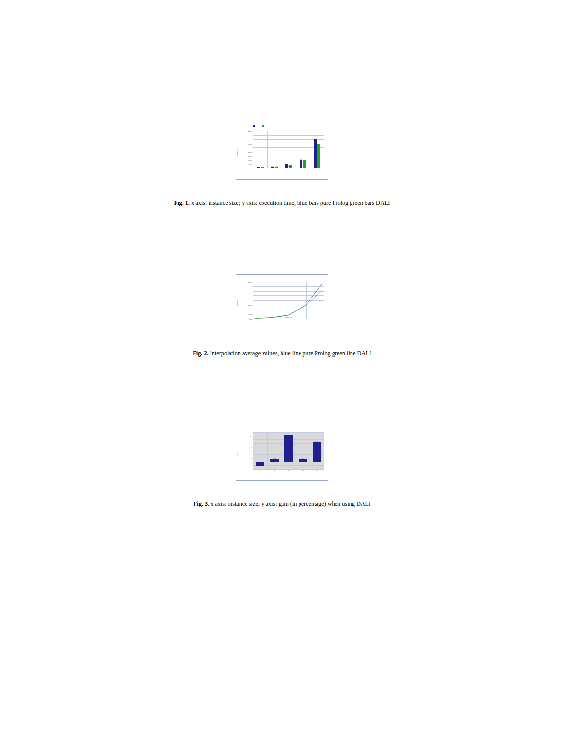Prolog Dali
4500000
4000000
3500000
3000000
2500000
2000000
1500000
1000000
500000
0
1.1111
1.2222
10
1.1111
1.1111
50
100
1.11111
1.11111
250
1.111111
500
Instance Size
Milliseconds
Fig. 1. x axis: instance size; y axis: execution time, blue bars pure Prolog green bars DALI
4500000
4000000
3500000
3000000
2500000
2000000
1500000
1000000
500000
10
50
100
250
500
Instance Size
Milliseconds
Fig. 2. Interpolation average values, blue line pure Prolog green line DALI
20
17.5
15
12.5
10
7.5
5
2.5
0
-2.5
-5
-10.111
10
1.1111
50
11.11111
100
1.1111
250
8.1111
500
Instance Size
Gain %
Fig. 3. x axis: instance size; y axis: gain (in percentage) when using DALI